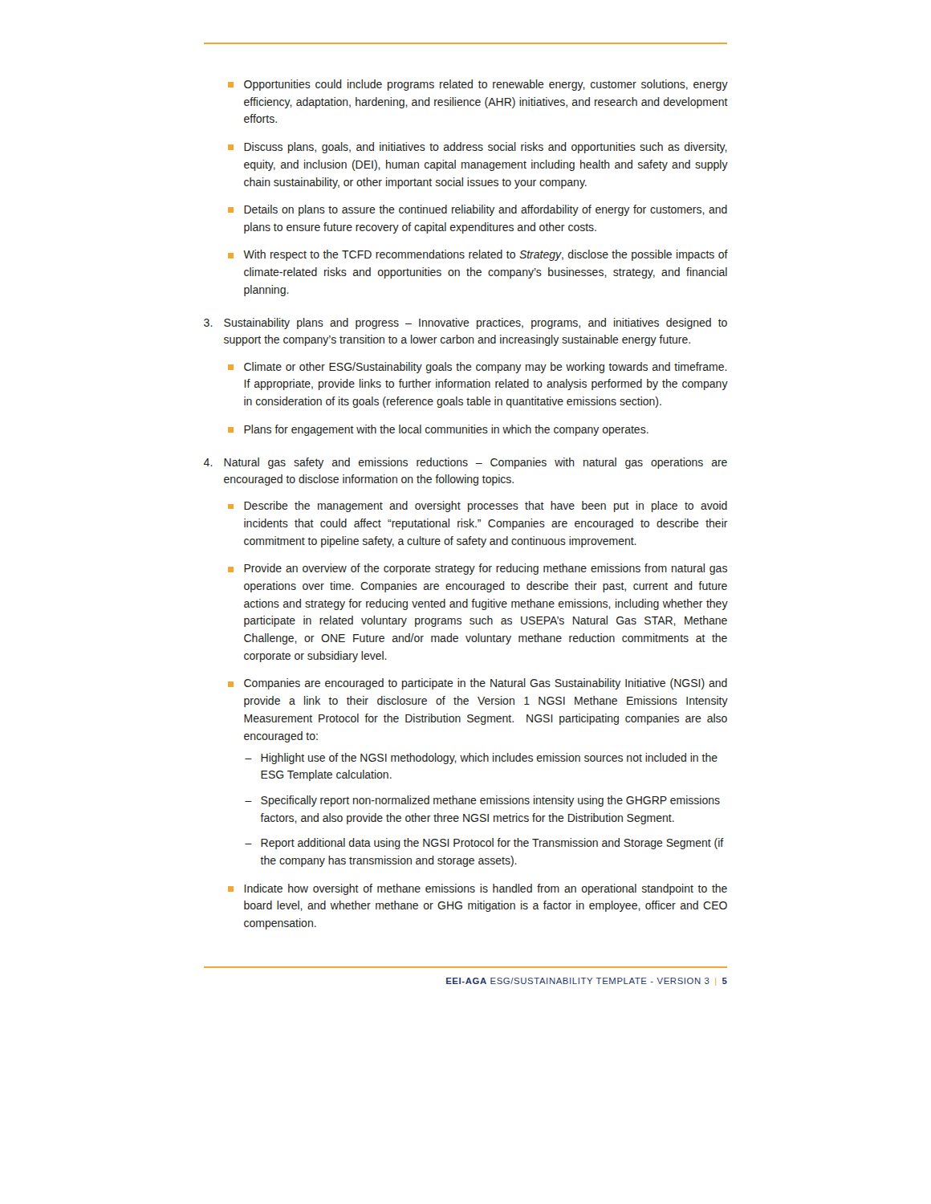Opportunities could include programs related to renewable energy, customer solutions, energy efficiency, adaptation, hardening, and resilience (AHR) initiatives, and research and development efforts.
Discuss plans, goals, and initiatives to address social risks and opportunities such as diversity, equity, and inclusion (DEI), human capital management including health and safety and supply chain sustainability, or other important social issues to your company.
Details on plans to assure the continued reliability and affordability of energy for customers, and plans to ensure future recovery of capital expenditures and other costs.
With respect to the TCFD recommendations related to Strategy, disclose the possible impacts of climate-related risks and opportunities on the company’s businesses, strategy, and financial planning.
3. Sustainability plans and progress – Innovative practices, programs, and initiatives designed to support the company’s transition to a lower carbon and increasingly sustainable energy future.
Climate or other ESG/Sustainability goals the company may be working towards and timeframe. If appropriate, provide links to further information related to analysis performed by the company in consideration of its goals (reference goals table in quantitative emissions section).
Plans for engagement with the local communities in which the company operates.
4. Natural gas safety and emissions reductions – Companies with natural gas operations are encouraged to disclose information on the following topics.
Describe the management and oversight processes that have been put in place to avoid incidents that could affect “reputational risk.” Companies are encouraged to describe their commitment to pipeline safety, a culture of safety and continuous improvement.
Provide an overview of the corporate strategy for reducing methane emissions from natural gas operations over time. Companies are encouraged to describe their past, current and future actions and strategy for reducing vented and fugitive methane emissions, including whether they participate in related voluntary programs such as USEPA’s Natural Gas STAR, Methane Challenge, or ONE Future and/or made voluntary methane reduction commitments at the corporate or subsidiary level.
Companies are encouraged to participate in the Natural Gas Sustainability Initiative (NGSI) and provide a link to their disclosure of the Version 1 NGSI Methane Emissions Intensity Measurement Protocol for the Distribution Segment. NGSI participating companies are also encouraged to:
Highlight use of the NGSI methodology, which includes emission sources not included in the ESG Template calculation.
Specifically report non-normalized methane emissions intensity using the GHGRP emissions factors, and also provide the other three NGSI metrics for the Distribution Segment.
Report additional data using the NGSI Protocol for the Transmission and Storage Segment (if the company has transmission and storage assets).
Indicate how oversight of methane emissions is handled from an operational standpoint to the board level, and whether methane or GHG mitigation is a factor in employee, officer and CEO compensation.
EEI-AGA ESG/SUSTAINABILITY TEMPLATE - VERSION 3 | 5